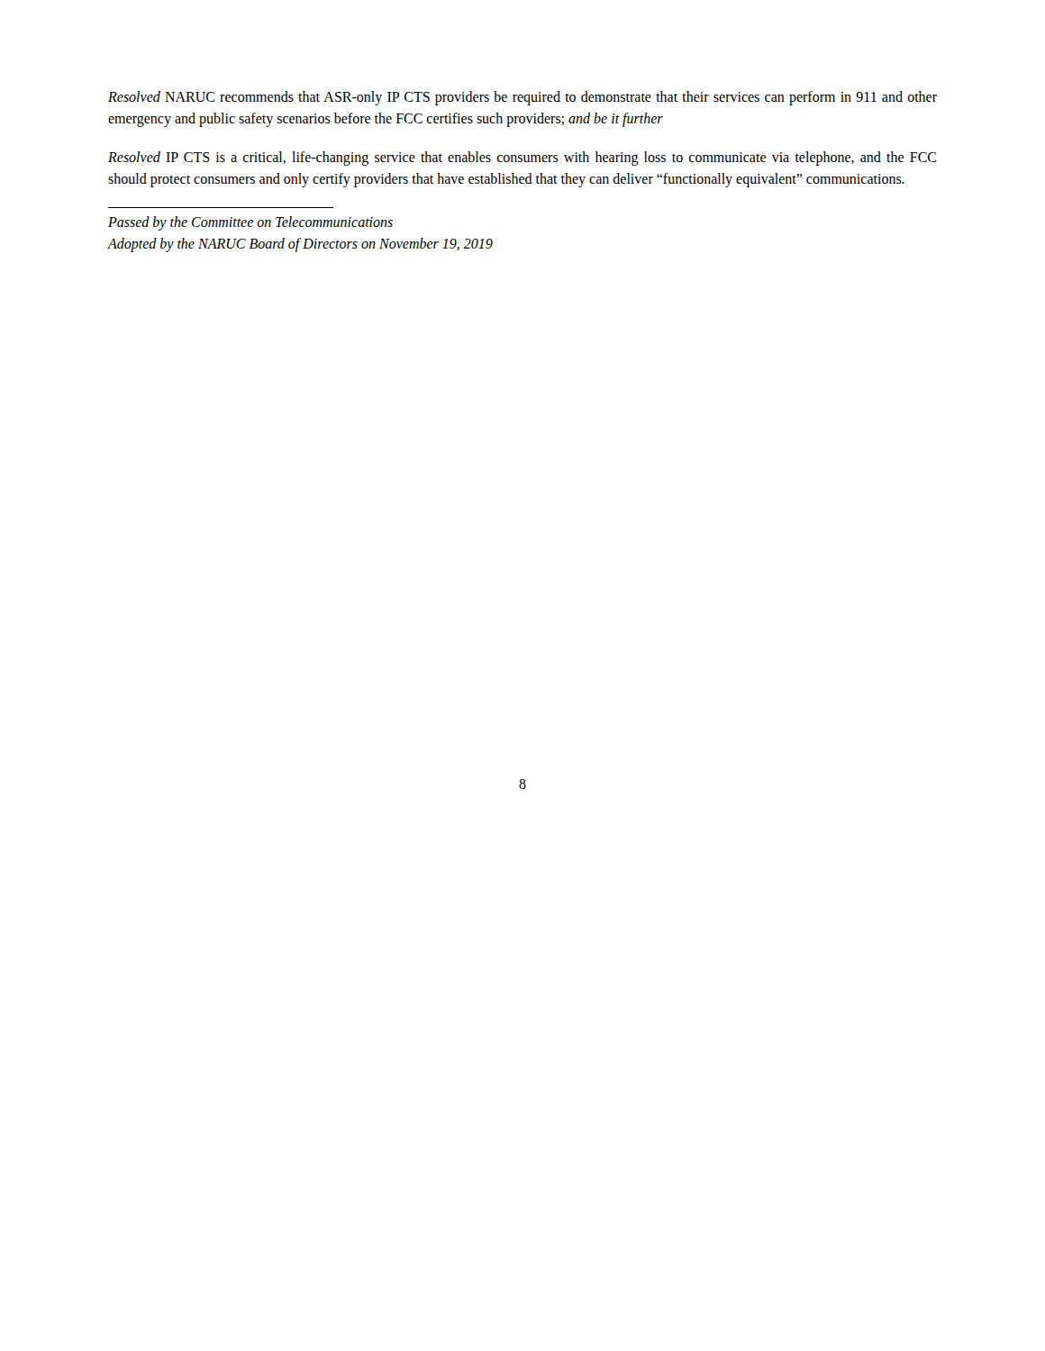Resolved NARUC recommends that ASR-only IP CTS providers be required to demonstrate that their services can perform in 911 and other emergency and public safety scenarios before the FCC certifies such providers; and be it further
Resolved IP CTS is a critical, life-changing service that enables consumers with hearing loss to communicate via telephone, and the FCC should protect consumers and only certify providers that have established that they can deliver “functionally equivalent” communications.
Passed by the Committee on Telecommunications
Adopted by the NARUC Board of Directors on November 19, 2019
8